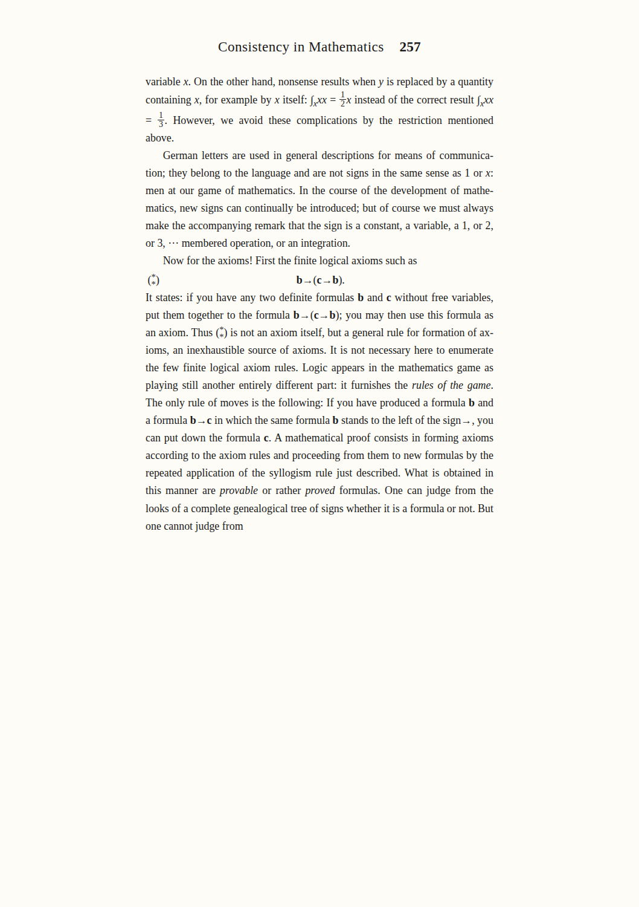Consistency in Mathematics 257
variable x. On the other hand, nonsense results when y is replaced by a quantity containing x, for example by x itself: ∫xxx = 12 x instead of the correct result ∫xxx = 13. However, we avoid these complications by the restriction mentioned above.
German letters are used in general descriptions for means of communication; they belong to the language and are not signs in the same sense as 1 or x: men at our game of mathematics. In the course of the development of mathematics, new signs can continually be introduced; but of course we must always make the accompanying remark that the sign is a constant, a variable, a 1, or 2, or 3, ··· membered operation, or an integration.
Now for the axioms! First the finite logical axioms such as
(**) b (c b).
It states: if you have any two definite formulas b and c without free variables, put them together to the formula b (c b); you may then use this formula as an axiom. Thus (**) is not an axiom itself, but a general rule for formation of axioms, an inexhaustible source of axioms. It is not necessary here to enumerate the few finite logical axiom rules. Logic appears in the mathematics game as playing still another entirely different part: it furnishes the rules of the game. The only rule of moves is the following: If you have produced a formula b and a formula b c in which the same formula b stands to the left of the sign , you can put down the formula c. A mathematical proof consists in forming axioms according to the axiom rules and proceeding from them to new formulas by the repeated application of the syllogism rule just described. What is obtained in this manner are provable or rather proved formulas. One can judge from the looks of a complete genealogical tree of signs whether it is a formula or not. But one cannot judge from